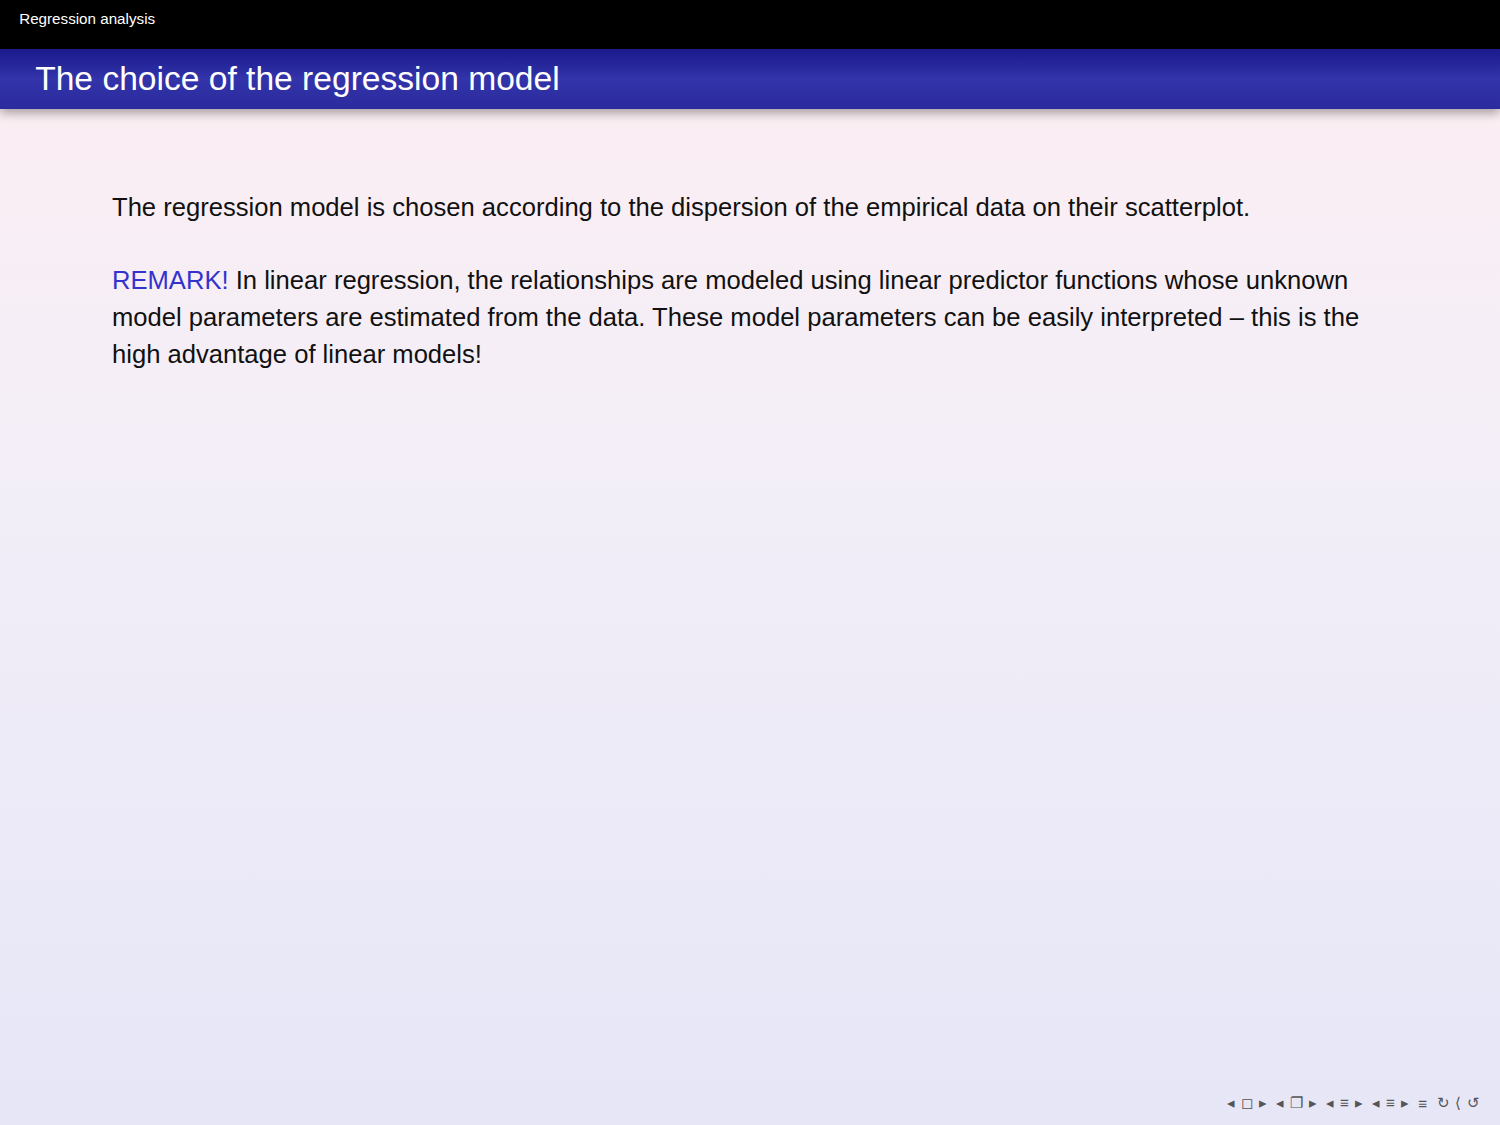Regression analysis
The choice of the regression model
The regression model is chosen according to the dispersion of the empirical data on their scatterplot.
REMARK! In linear regression, the relationships are modeled using linear predictor functions whose unknown model parameters are estimated from the data. These model parameters can be easily interpreted – this is the high advantage of linear models!
◂ ◻ ▸ ◂ ❐ ▸ ◂ ≡ ▸ ◂ ≡ ▸ ≡ ↻ ⟨ ↺